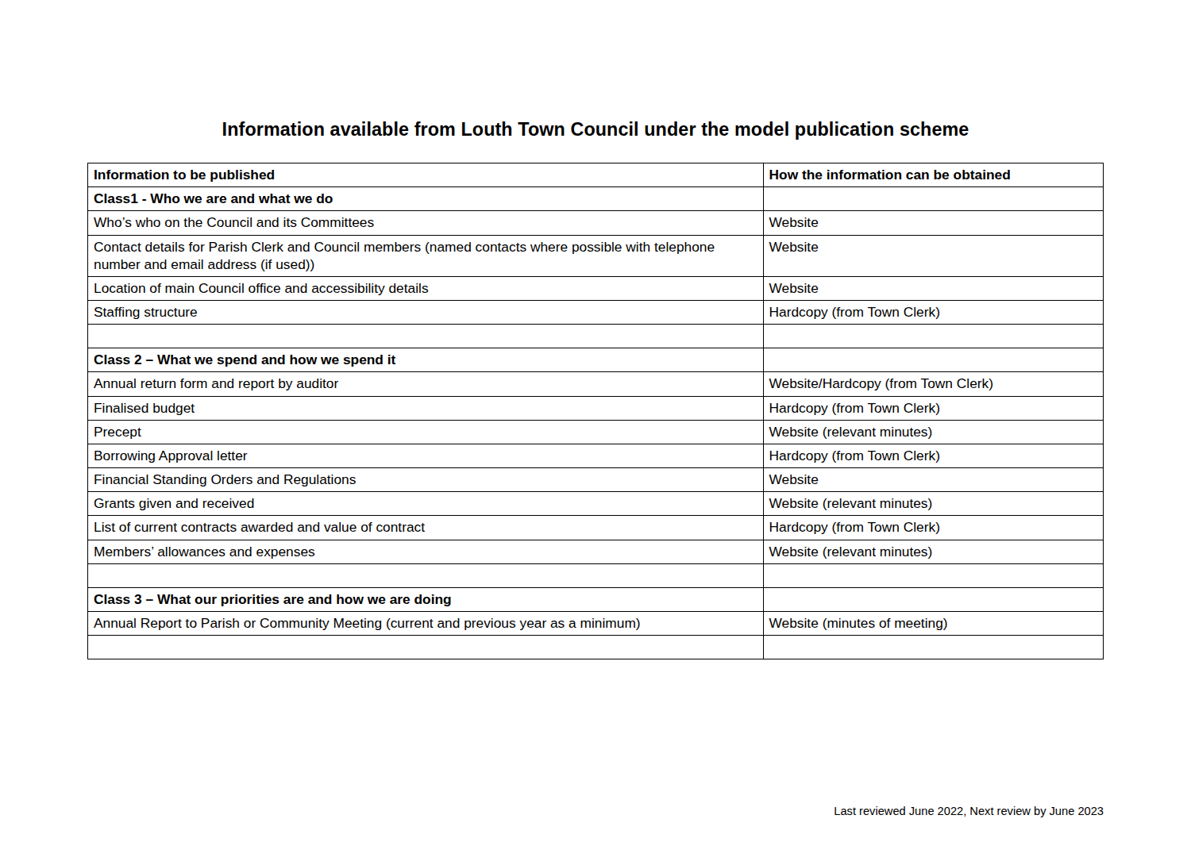Information available from Louth Town Council under the model publication scheme
| Information to be published | How the information can be obtained |
| --- | --- |
| Class1 - Who we are and what we do | |
| Who’s who on the Council and its Committees | Website |
| Contact details for Parish Clerk and Council members (named contacts where possible with telephone number and email address (if used)) | Website |
| Location of main Council office and accessibility details | Website |
| Staffing structure | Hardcopy (from Town Clerk) |
| Class 2 – What we spend and how we spend it | |
| Annual return form and report by auditor | Website/Hardcopy (from Town Clerk) |
| Finalised budget | Hardcopy (from Town Clerk) |
| Precept | Website (relevant minutes) |
| Borrowing Approval letter | Hardcopy (from Town Clerk) |
| Financial Standing Orders and Regulations | Website |
| Grants given and received | Website (relevant minutes) |
| List of current contracts awarded and value of contract | Hardcopy (from Town Clerk) |
| Members’ allowances and expenses | Website (relevant minutes) |
| Class 3 – What our priorities are and how we are doing | |
| Annual Report to Parish or Community Meeting (current and previous year as a minimum) | Website (minutes of meeting) |
Last reviewed June 2022, Next review by June 2023